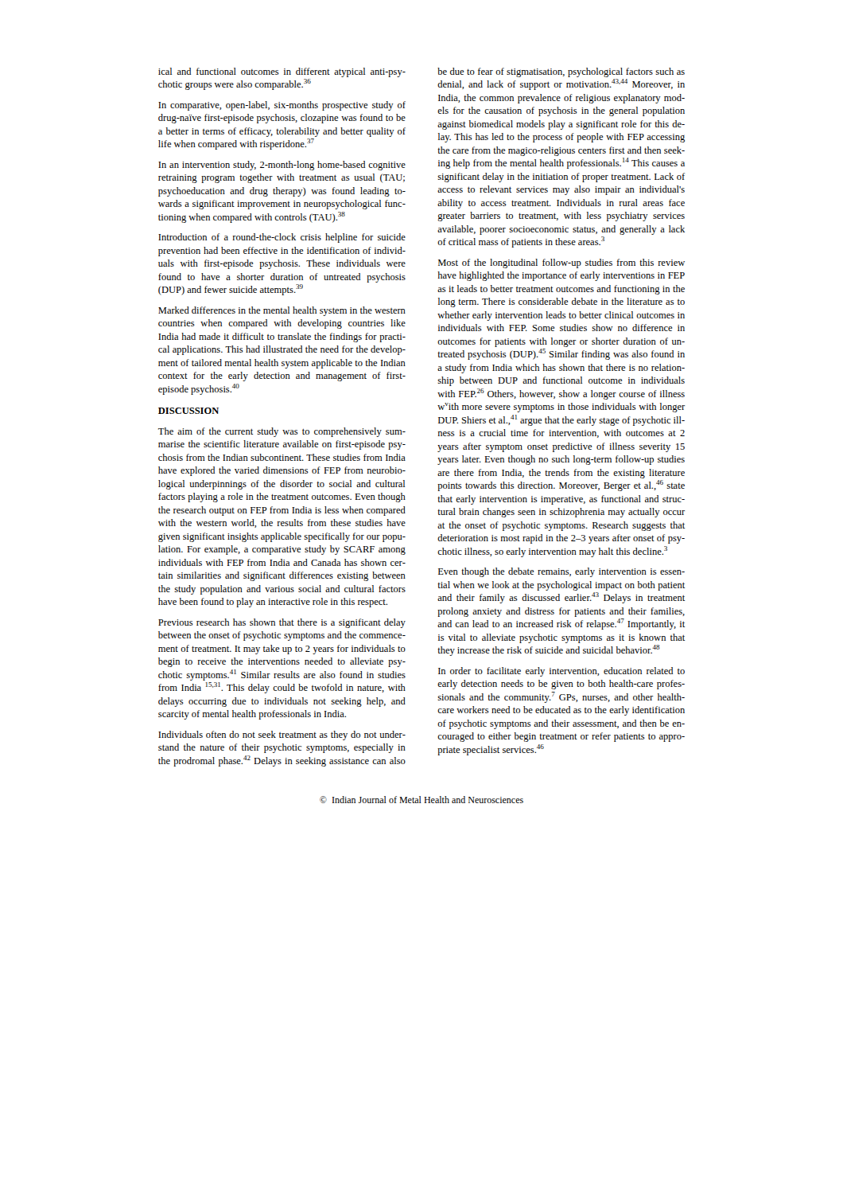ical and functional outcomes in different atypical anti-psychotic groups were also comparable.36
In comparative, open-label, six-months prospective study of drug-naïve first-episode psychosis, clozapine was found to be a better in terms of efficacy, tolerability and better quality of life when compared with risperidone.37
In an intervention study, 2-month-long home-based cognitive retraining program together with treatment as usual (TAU; psychoeducation and drug therapy) was found leading towards a significant improvement in neuropsychological functioning when compared with controls (TAU).38
Introduction of a round-the-clock crisis helpline for suicide prevention had been effective in the identification of individuals with first-episode psychosis. These individuals were found to have a shorter duration of untreated psychosis (DUP) and fewer suicide attempts.39
Marked differences in the mental health system in the western countries when compared with developing countries like India had made it difficult to translate the findings for practical applications. This had illustrated the need for the development of tailored mental health system applicable to the Indian context for the early detection and management of first-episode psychosis.40
DISCUSSION
The aim of the current study was to comprehensively summarise the scientific literature available on first-episode psychosis from the Indian subcontinent. These studies from India have explored the varied dimensions of FEP from neurobiological underpinnings of the disorder to social and cultural factors playing a role in the treatment outcomes. Even though the research output on FEP from India is less when compared with the western world, the results from these studies have given significant insights applicable specifically for our population. For example, a comparative study by SCARF among individuals with FEP from India and Canada has shown certain similarities and significant differences existing between the study population and various social and cultural factors have been found to play an interactive role in this respect.
Previous research has shown that there is a significant delay between the onset of psychotic symptoms and the commencement of treatment. It may take up to 2 years for individuals to begin to receive the interventions needed to alleviate psychotic symptoms.41 Similar results are also found in studies from India 15,31. This delay could be twofold in nature, with delays occurring due to individuals not seeking help, and scarcity of mental health professionals in India.
Individuals often do not seek treatment as they do not understand the nature of their psychotic symptoms, especially in the prodromal phase.42 Delays in seeking assistance can also be due to fear of stigmatisation, psychological factors such as denial, and lack of support or motivation.43,44 Moreover, in India, the common prevalence of religious explanatory models for the causation of psychosis in the general population against biomedical models play a significant role for this delay. This has led to the process of people with FEP accessing the care from the magico-religious centers first and then seeking help from the mental health professionals.14 This causes a significant delay in the initiation of proper treatment. Lack of access to relevant services may also impair an individual's ability to access treatment. Individuals in rural areas face greater barriers to treatment, with less psychiatry services available, poorer socioeconomic status, and generally a lack of critical mass of patients in these areas.3
Most of the longitudinal follow-up studies from this review have highlighted the importance of early interventions in FEP as it leads to better treatment outcomes and functioning in the long term. There is considerable debate in the literature as to whether early intervention leads to better clinical outcomes in individuals with FEP. Some studies show no difference in outcomes for patients with longer or shorter duration of untreated psychosis (DUP).45 Similar finding was also found in a study from India which has shown that there is no relationship between DUP and functional outcome in individuals with FEP.26 Others, however, show a longer course of illness wvith more severe symptoms in those individuals with longer DUP. Shiers et al.,41 argue that the early stage of psychotic illness is a crucial time for intervention, with outcomes at 2 years after symptom onset predictive of illness severity 15 years later. Even though no such long-term follow-up studies are there from India, the trends from the existing literature points towards this direction. Moreover, Berger et al.,46 state that early intervention is imperative, as functional and structural brain changes seen in schizophrenia may actually occur at the onset of psychotic symptoms. Research suggests that deterioration is most rapid in the 2–3 years after onset of psychotic illness, so early intervention may halt this decline.3
Even though the debate remains, early intervention is essential when we look at the psychological impact on both patient and their family as discussed earlier.43 Delays in treatment prolong anxiety and distress for patients and their families, and can lead to an increased risk of relapse.47 Importantly, it is vital to alleviate psychotic symptoms as it is known that they increase the risk of suicide and suicidal behavior.48
In order to facilitate early intervention, education related to early detection needs to be given to both health-care professionals and the community.7 GPs, nurses, and other health-care workers need to be educated as to the early identification of psychotic symptoms and their assessment, and then be encouraged to either begin treatment or refer patients to appropriate specialist services.46
© Indian Journal of Metal Health and Neurosciences